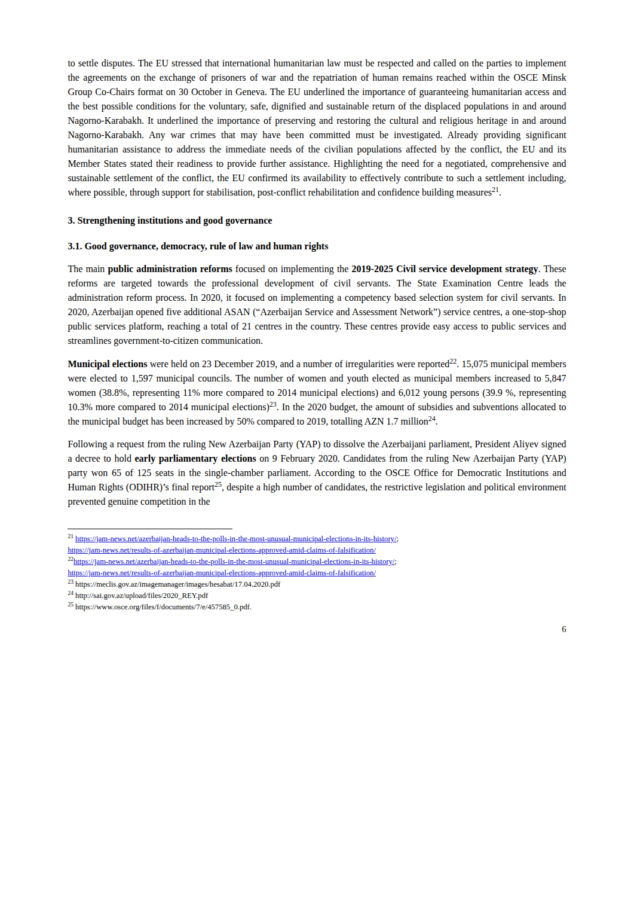to settle disputes. The EU stressed that international humanitarian law must be respected and called on the parties to implement the agreements on the exchange of prisoners of war and the repatriation of human remains reached within the OSCE Minsk Group Co-Chairs format on 30 October in Geneva. The EU underlined the importance of guaranteeing humanitarian access and the best possible conditions for the voluntary, safe, dignified and sustainable return of the displaced populations in and around Nagorno-Karabakh. It underlined the importance of preserving and restoring the cultural and religious heritage in and around Nagorno-Karabakh. Any war crimes that may have been committed must be investigated. Already providing significant humanitarian assistance to address the immediate needs of the civilian populations affected by the conflict, the EU and its Member States stated their readiness to provide further assistance. Highlighting the need for a negotiated, comprehensive and sustainable settlement of the conflict, the EU confirmed its availability to effectively contribute to such a settlement including, where possible, through support for stabilisation, post-conflict rehabilitation and confidence building measures21.
3. Strengthening institutions and good governance
3.1. Good governance, democracy, rule of law and human rights
The main public administration reforms focused on implementing the 2019-2025 Civil service development strategy. These reforms are targeted towards the professional development of civil servants. The State Examination Centre leads the administration reform process. In 2020, it focused on implementing a competency based selection system for civil servants. In 2020, Azerbaijan opened five additional ASAN (“Azerbaijan Service and Assessment Network”) service centres, a one-stop-shop public services platform, reaching a total of 21 centres in the country. These centres provide easy access to public services and streamlines government-to-citizen communication.
Municipal elections were held on 23 December 2019, and a number of irregularities were reported22. 15,075 municipal members were elected to 1,597 municipal councils. The number of women and youth elected as municipal members increased to 5,847 women (38.8%, representing 11% more compared to 2014 municipal elections) and 6,012 young persons (39.9 %, representing 10.3% more compared to 2014 municipal elections)23. In the 2020 budget, the amount of subsidies and subventions allocated to the municipal budget has been increased by 50% compared to 2019, totalling AZN 1.7 million24.
Following a request from the ruling New Azerbaijan Party (YAP) to dissolve the Azerbaijani parliament, President Aliyev signed a decree to hold early parliamentary elections on 9 February 2020. Candidates from the ruling New Azerbaijan Party (YAP) party won 65 of 125 seats in the single-chamber parliament. According to the OSCE Office for Democratic Institutions and Human Rights (ODIHR)’s final report25, despite a high number of candidates, the restrictive legislation and political environment prevented genuine competition in the
21 https://jam-news.net/azerbaijan-heads-to-the-polls-in-the-most-unusual-municipal-elections-in-its-history/;
https://jam-news.net/results-of-azerbaijan-municipal-elections-approved-amid-claims-of-falsification/
22https://jam-news.net/azerbaijan-heads-to-the-polls-in-the-most-unusual-municipal-elections-in-its-history/;
https://jam-news.net/results-of-azerbaijan-municipal-elections-approved-amid-claims-of-falsification/
23 https://meclis.gov.az/imagemanager/images/hesabat/17.04.2020.pdf
24 http://sai.gov.az/upload/files/2020_REY.pdf
25 https://www.osce.org/files/f/documents/7/e/457585_0.pdf.
6